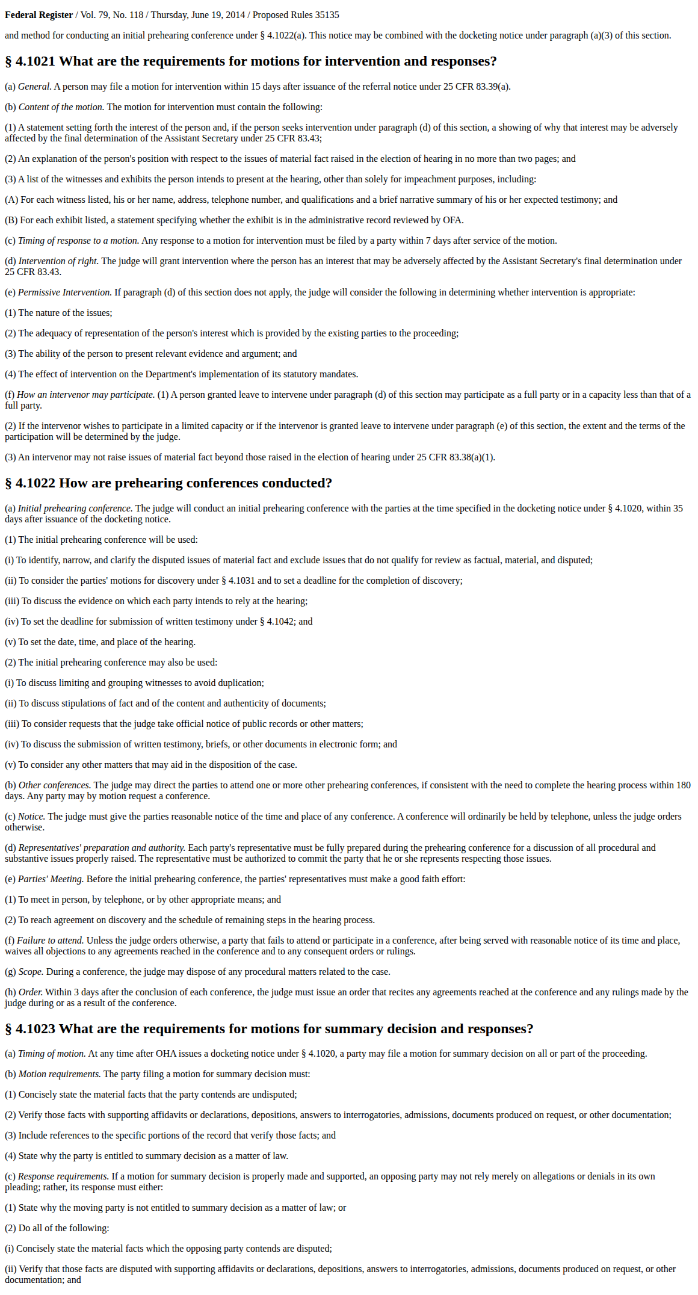Federal Register / Vol. 79, No. 118 / Thursday, June 19, 2014 / Proposed Rules 35135
and method for conducting an initial prehearing conference under § 4.1022(a). This notice may be combined with the docketing notice under paragraph (a)(3) of this section.
§ 4.1021 What are the requirements for motions for intervention and responses?
(a) General. A person may file a motion for intervention within 15 days after issuance of the referral notice under 25 CFR 83.39(a).
(b) Content of the motion. The motion for intervention must contain the following:
(1) A statement setting forth the interest of the person and, if the person seeks intervention under paragraph (d) of this section, a showing of why that interest may be adversely affected by the final determination of the Assistant Secretary under 25 CFR 83.43;
(2) An explanation of the person's position with respect to the issues of material fact raised in the election of hearing in no more than two pages; and
(3) A list of the witnesses and exhibits the person intends to present at the hearing, other than solely for impeachment purposes, including:
(A) For each witness listed, his or her name, address, telephone number, and qualifications and a brief narrative summary of his or her expected testimony; and
(B) For each exhibit listed, a statement specifying whether the exhibit is in the administrative record reviewed by OFA.
(c) Timing of response to a motion. Any response to a motion for intervention must be filed by a party within 7 days after service of the motion.
(d) Intervention of right. The judge will grant intervention where the person has an interest that may be adversely affected by the Assistant Secretary's final determination under 25 CFR 83.43.
(e) Permissive Intervention. If paragraph (d) of this section does not apply, the judge will consider the following in determining whether intervention is appropriate:
(1) The nature of the issues;
(2) The adequacy of representation of the person's interest which is provided by the existing parties to the proceeding;
(3) The ability of the person to present relevant evidence and argument; and
(4) The effect of intervention on the Department's implementation of its statutory mandates.
(f) How an intervenor may participate. (1) A person granted leave to intervene under paragraph (d) of this section may participate as a full party or in a capacity less than that of a full party.
(2) If the intervenor wishes to participate in a limited capacity or if the intervenor is granted leave to intervene under paragraph (e) of this section, the extent and the terms of the participation will be determined by the judge.
(3) An intervenor may not raise issues of material fact beyond those raised in the election of hearing under 25 CFR 83.38(a)(1).
§ 4.1022 How are prehearing conferences conducted?
(a) Initial prehearing conference. The judge will conduct an initial prehearing conference with the parties at the time specified in the docketing notice under § 4.1020, within 35 days after issuance of the docketing notice.
(1) The initial prehearing conference will be used:
(i) To identify, narrow, and clarify the disputed issues of material fact and exclude issues that do not qualify for review as factual, material, and disputed;
(ii) To consider the parties' motions for discovery under § 4.1031 and to set a deadline for the completion of discovery;
(iii) To discuss the evidence on which each party intends to rely at the hearing;
(iv) To set the deadline for submission of written testimony under § 4.1042; and
(v) To set the date, time, and place of the hearing.
(2) The initial prehearing conference may also be used:
(i) To discuss limiting and grouping witnesses to avoid duplication;
(ii) To discuss stipulations of fact and of the content and authenticity of documents;
(iii) To consider requests that the judge take official notice of public records or other matters;
(iv) To discuss the submission of written testimony, briefs, or other documents in electronic form; and
(v) To consider any other matters that may aid in the disposition of the case.
(b) Other conferences. The judge may direct the parties to attend one or more other prehearing conferences, if consistent with the need to complete the hearing process within 180 days. Any party may by motion request a conference.
(c) Notice. The judge must give the parties reasonable notice of the time and place of any conference. A conference will ordinarily be held by telephone, unless the judge orders otherwise.
(d) Representatives' preparation and authority. Each party's representative must be fully prepared during the prehearing conference for a discussion of all procedural and substantive issues properly raised. The representative must be authorized to commit the party that he or she represents respecting those issues.
(e) Parties' Meeting. Before the initial prehearing conference, the parties' representatives must make a good faith effort:
(1) To meet in person, by telephone, or by other appropriate means; and
(2) To reach agreement on discovery and the schedule of remaining steps in the hearing process.
(f) Failure to attend. Unless the judge orders otherwise, a party that fails to attend or participate in a conference, after being served with reasonable notice of its time and place, waives all objections to any agreements reached in the conference and to any consequent orders or rulings.
(g) Scope. During a conference, the judge may dispose of any procedural matters related to the case.
(h) Order. Within 3 days after the conclusion of each conference, the judge must issue an order that recites any agreements reached at the conference and any rulings made by the judge during or as a result of the conference.
§ 4.1023 What are the requirements for motions for summary decision and responses?
(a) Timing of motion. At any time after OHA issues a docketing notice under § 4.1020, a party may file a motion for summary decision on all or part of the proceeding.
(b) Motion requirements. The party filing a motion for summary decision must:
(1) Concisely state the material facts that the party contends are undisputed;
(2) Verify those facts with supporting affidavits or declarations, depositions, answers to interrogatories, admissions, documents produced on request, or other documentation;
(3) Include references to the specific portions of the record that verify those facts; and
(4) State why the party is entitled to summary decision as a matter of law.
(c) Response requirements. If a motion for summary decision is properly made and supported, an opposing party may not rely merely on allegations or denials in its own pleading; rather, its response must either:
(1) State why the moving party is not entitled to summary decision as a matter of law; or
(2) Do all of the following:
(i) Concisely state the material facts which the opposing party contends are disputed;
(ii) Verify that those facts are disputed with supporting affidavits or declarations, depositions, answers to interrogatories, admissions, documents produced on request, or other documentation; and